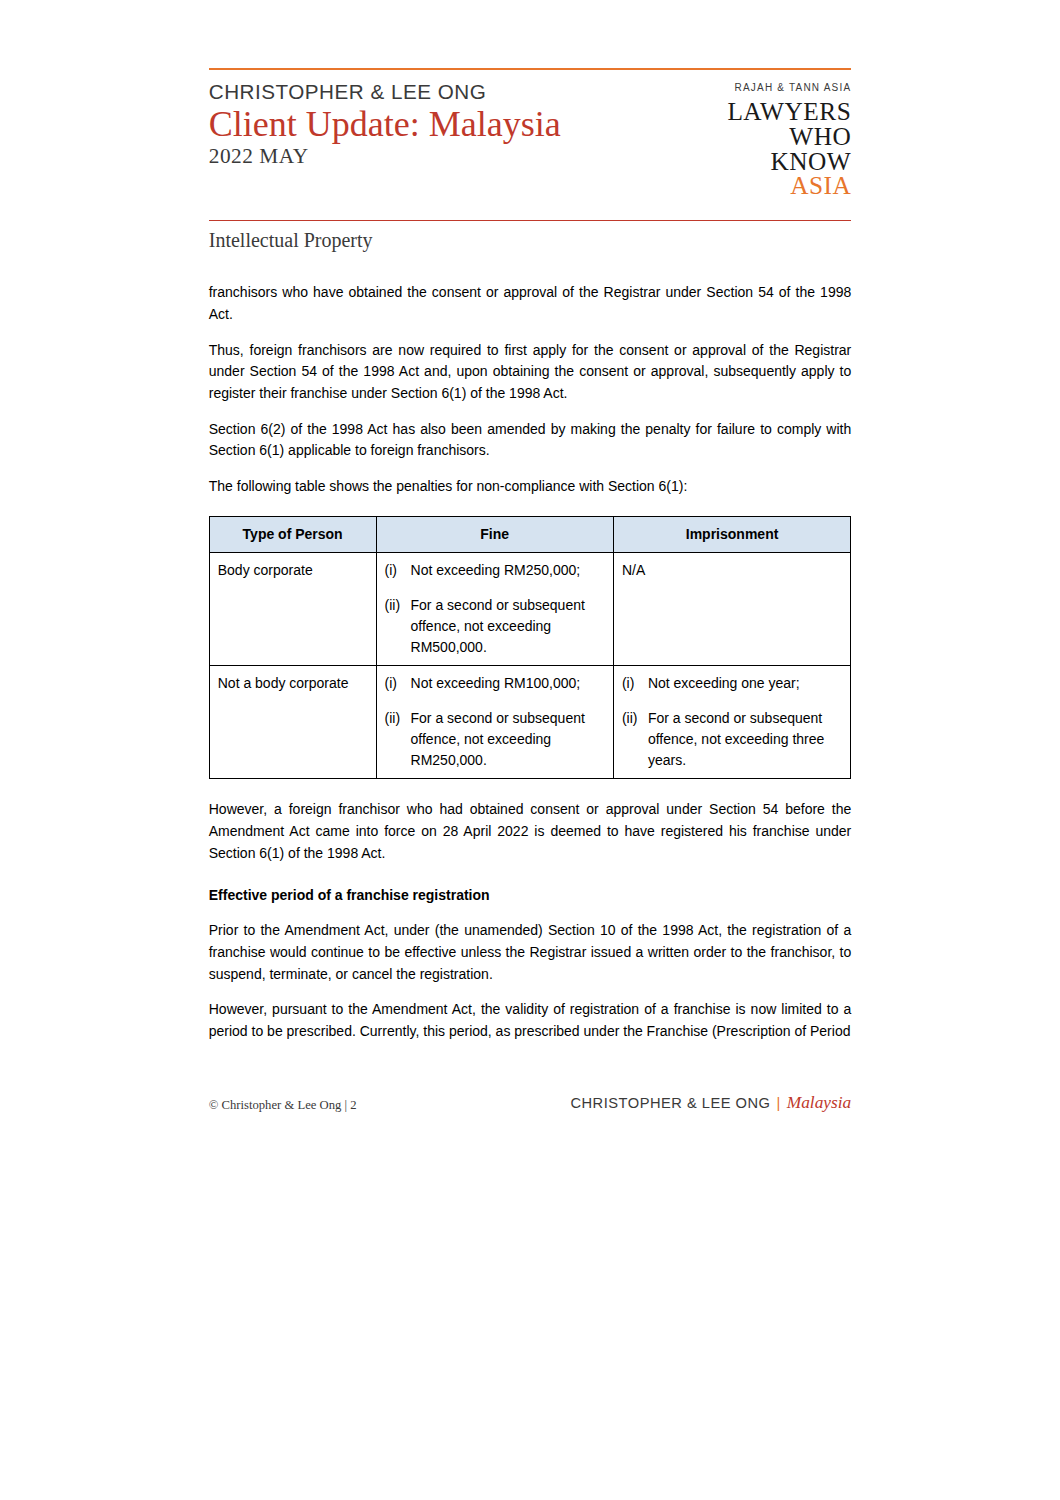CHRISTOPHER & LEE ONG
Client Update: Malaysia
2022 MAY
RAJAH & TANN ASIA
LAWYERS
WHO
KNOW
ASIA
Intellectual Property
franchisors who have obtained the consent or approval of the Registrar under Section 54 of the 1998 Act.
Thus, foreign franchisors are now required to first apply for the consent or approval of the Registrar under Section 54 of the 1998 Act and, upon obtaining the consent or approval, subsequently apply to register their franchise under Section 6(1) of the 1998 Act.
Section 6(2) of the 1998 Act has also been amended by making the penalty for failure to comply with Section 6(1) applicable to foreign franchisors.
The following table shows the penalties for non-compliance with Section 6(1):
| Type of Person | Fine | Imprisonment |
| --- | --- | --- |
| Body corporate | (i) Not exceeding RM250,000; (ii) For a second or subsequent offence, not exceeding RM500,000. | N/A |
| Not a body corporate | (i) Not exceeding RM100,000; (ii) For a second or subsequent offence, not exceeding RM250,000. | (i) Not exceeding one year; (ii) For a second or subsequent offence, not exceeding three years. |
However, a foreign franchisor who had obtained consent or approval under Section 54 before the Amendment Act came into force on 28 April 2022 is deemed to have registered his franchise under Section 6(1) of the 1998 Act.
Effective period of a franchise registration
Prior to the Amendment Act, under (the unamended) Section 10 of the 1998 Act, the registration of a franchise would continue to be effective unless the Registrar issued a written order to the franchisor, to suspend, terminate, or cancel the registration.
However, pursuant to the Amendment Act, the validity of registration of a franchise is now limited to a period to be prescribed. Currently, this period, as prescribed under the Franchise (Prescription of Period
© Christopher & Lee Ong | 2
CHRISTOPHER & LEE ONG|Malaysia